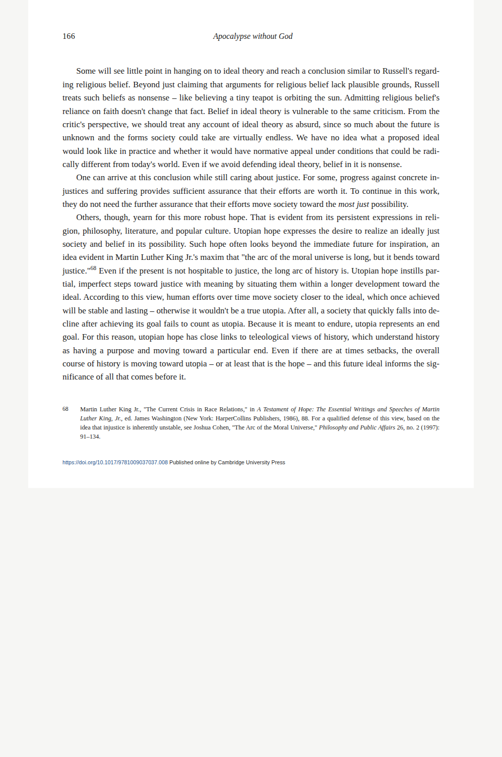166 Apocalypse without God
Some will see little point in hanging on to ideal theory and reach a conclusion similar to Russell's regarding religious belief. Beyond just claiming that arguments for religious belief lack plausible grounds, Russell treats such beliefs as nonsense – like believing a tiny teapot is orbiting the sun. Admitting religious belief's reliance on faith doesn't change that fact. Belief in ideal theory is vulnerable to the same criticism. From the critic's perspective, we should treat any account of ideal theory as absurd, since so much about the future is unknown and the forms society could take are virtually endless. We have no idea what a proposed ideal would look like in practice and whether it would have normative appeal under conditions that could be radically different from today's world. Even if we avoid defending ideal theory, belief in it is nonsense.
One can arrive at this conclusion while still caring about justice. For some, progress against concrete injustices and suffering provides sufficient assurance that their efforts are worth it. To continue in this work, they do not need the further assurance that their efforts move society toward the most just possibility.
Others, though, yearn for this more robust hope. That is evident from its persistent expressions in religion, philosophy, literature, and popular culture. Utopian hope expresses the desire to realize an ideally just society and belief in its possibility. Such hope often looks beyond the immediate future for inspiration, an idea evident in Martin Luther King Jr.'s maxim that "the arc of the moral universe is long, but it bends toward justice."68 Even if the present is not hospitable to justice, the long arc of history is. Utopian hope instills partial, imperfect steps toward justice with meaning by situating them within a longer development toward the ideal. According to this view, human efforts over time move society closer to the ideal, which once achieved will be stable and lasting – otherwise it wouldn't be a true utopia. After all, a society that quickly falls into decline after achieving its goal fails to count as utopia. Because it is meant to endure, utopia represents an end goal. For this reason, utopian hope has close links to teleological views of history, which understand history as having a purpose and moving toward a particular end. Even if there are at times setbacks, the overall course of history is moving toward utopia – or at least that is the hope – and this future ideal informs the significance of all that comes before it.
68 Martin Luther King Jr., "The Current Crisis in Race Relations," in A Testament of Hope: The Essential Writings and Speeches of Martin Luther King, Jr., ed. James Washington (New York: HarperCollins Publishers, 1986), 88. For a qualified defense of this view, based on the idea that injustice is inherently unstable, see Joshua Cohen, "The Arc of the Moral Universe," Philosophy and Public Affairs 26, no. 2 (1997): 91–134.
https://doi.org/10.1017/9781009037037.008 Published online by Cambridge University Press